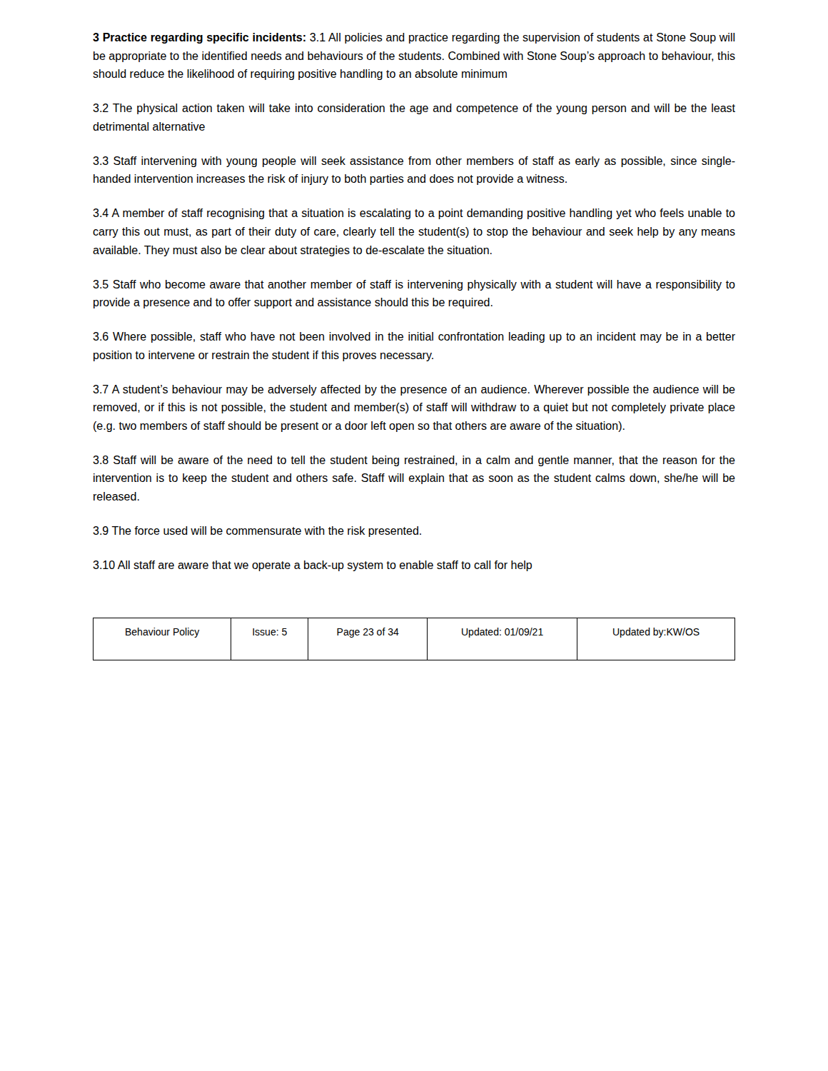3 Practice regarding specific incidents: 3.1 All policies and practice regarding the supervision of students at Stone Soup will be appropriate to the identified needs and behaviours of the students. Combined with Stone Soup’s approach to behaviour, this should reduce the likelihood of requiring positive handling to an absolute minimum
3.2 The physical action taken will take into consideration the age and competence of the young person and will be the least detrimental alternative
3.3 Staff intervening with young people will seek assistance from other members of staff as early as possible, since single-handed intervention increases the risk of injury to both parties and does not provide a witness.
3.4 A member of staff recognising that a situation is escalating to a point demanding positive handling yet who feels unable to carry this out must, as part of their duty of care, clearly tell the student(s) to stop the behaviour and seek help by any means available. They must also be clear about strategies to de-escalate the situation.
3.5 Staff who become aware that another member of staff is intervening physically with a student will have a responsibility to provide a presence and to offer support and assistance should this be required.
3.6 Where possible, staff who have not been involved in the initial confrontation leading up to an incident may be in a better position to intervene or restrain the student if this proves necessary.
3.7 A student’s behaviour may be adversely affected by the presence of an audience. Wherever possible the audience will be removed, or if this is not possible, the student and member(s) of staff will withdraw to a quiet but not completely private place (e.g. two members of staff should be present or a door left open so that others are aware of the situation).
3.8 Staff will be aware of the need to tell the student being restrained, in a calm and gentle manner, that the reason for the intervention is to keep the student and others safe. Staff will explain that as soon as the student calms down, she/he will be released.
3.9 The force used will be commensurate with the risk presented.
3.10 All staff are aware that we operate a back-up system to enable staff to call for help
| Behaviour Policy | Issue: 5 | Page 23 of 34 | Updated: 01/09/21 | Updated by:KW/OS |